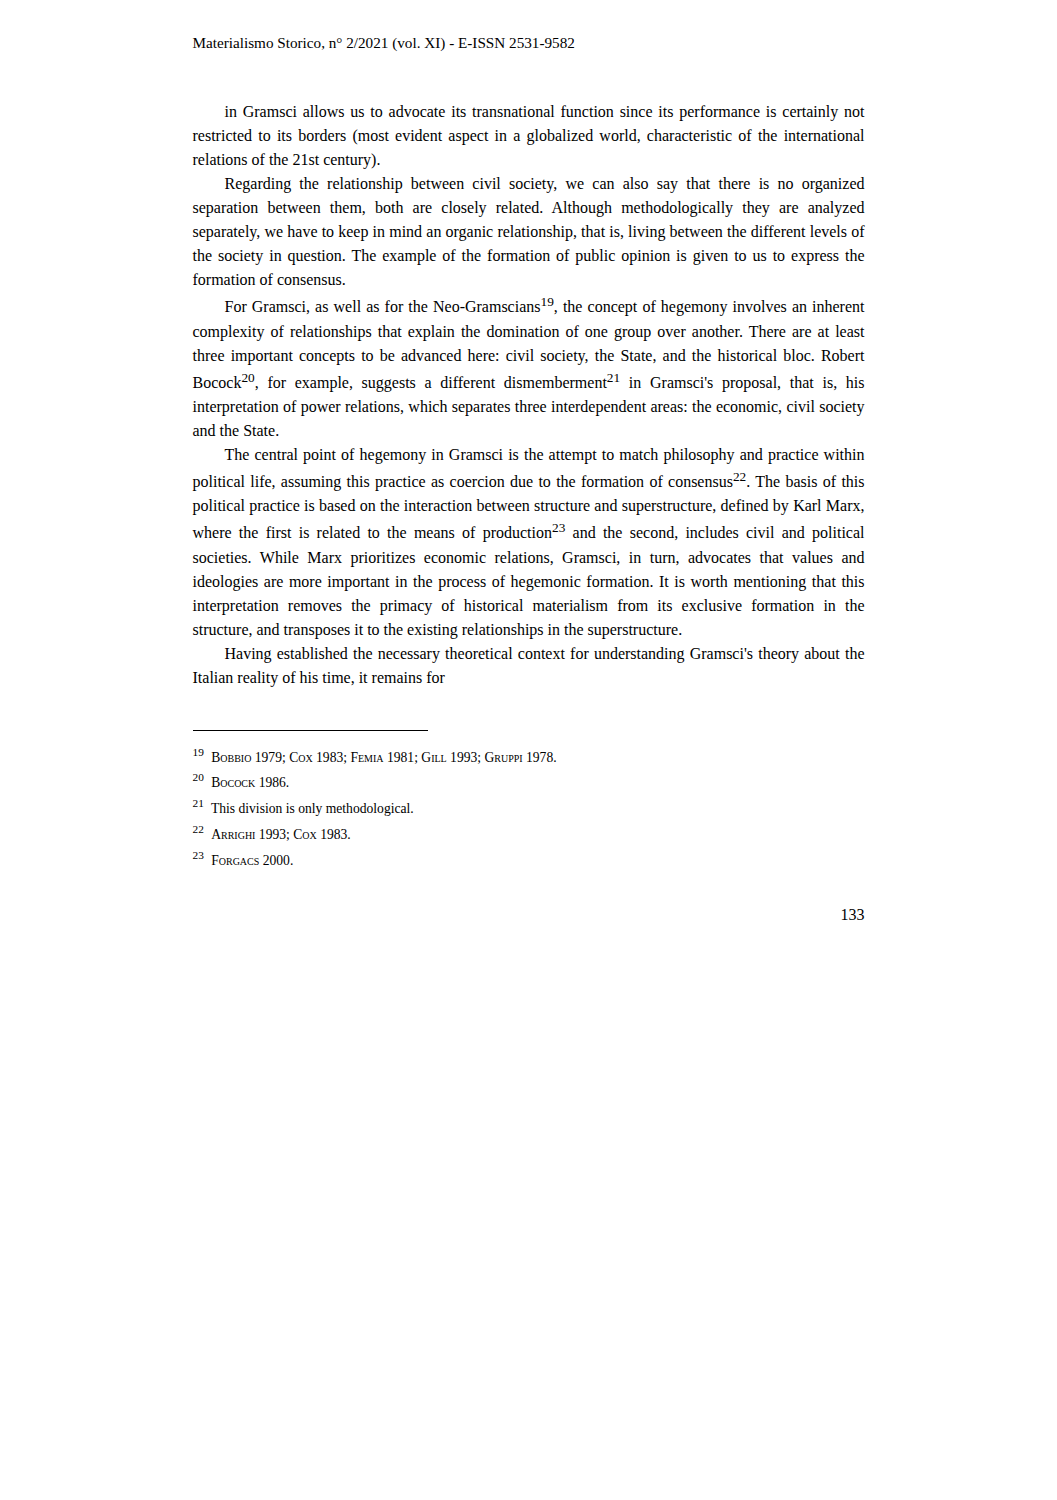Materialismo Storico, n° 2/2021 (vol. XI) - E-ISSN 2531-9582
in Gramsci allows us to advocate its transnational function since its performance is certainly not restricted to its borders (most evident aspect in a globalized world, characteristic of the international relations of the 21st century).
Regarding the relationship between civil society, we can also say that there is no organized separation between them, both are closely related. Although methodologically they are analyzed separately, we have to keep in mind an organic relationship, that is, living between the different levels of the society in question. The example of the formation of public opinion is given to us to express the formation of consensus.
For Gramsci, as well as for the Neo-Gramscians19, the concept of hegemony involves an inherent complexity of relationships that explain the domination of one group over another. There are at least three important concepts to be advanced here: civil society, the State, and the historical bloc. Robert Bocock20, for example, suggests a different dismemberment21 in Gramsci's proposal, that is, his interpretation of power relations, which separates three interdependent areas: the economic, civil society and the State.
The central point of hegemony in Gramsci is the attempt to match philosophy and practice within political life, assuming this practice as coercion due to the formation of consensus22. The basis of this political practice is based on the interaction between structure and superstructure, defined by Karl Marx, where the first is related to the means of production23 and the second, includes civil and political societies. While Marx prioritizes economic relations, Gramsci, in turn, advocates that values and ideologies are more important in the process of hegemonic formation. It is worth mentioning that this interpretation removes the primacy of historical materialism from its exclusive formation in the structure, and transposes it to the existing relationships in the superstructure.
Having established the necessary theoretical context for understanding Gramsci's theory about the Italian reality of his time, it remains for
19 Bobbio 1979; Cox 1983; Femia 1981; Gill 1993; Gruppi 1978.
20 Bocock 1986.
21 This division is only methodological.
22 Arrighi 1993; Cox 1983.
23 Forgacs 2000.
133